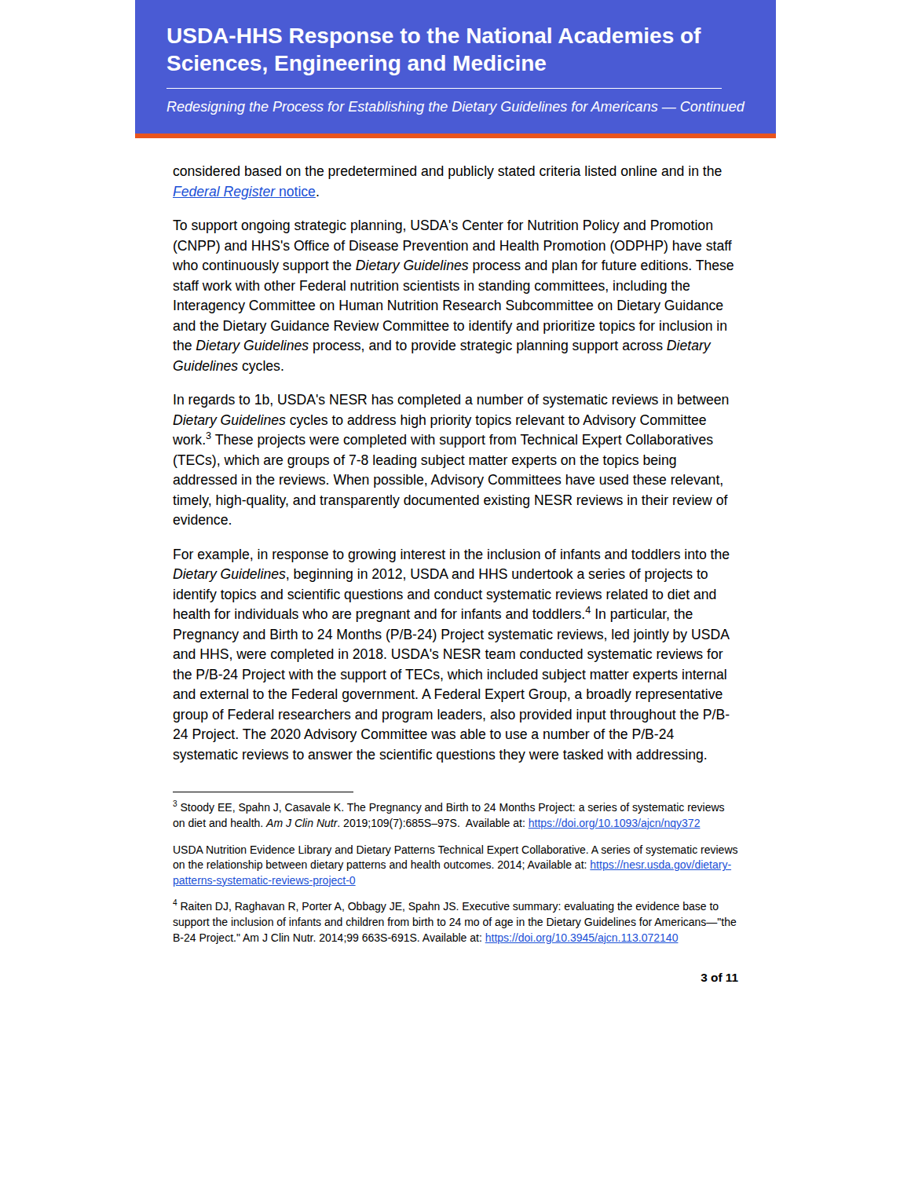USDA-HHS Response to the National Academies of Sciences, Engineering and Medicine
Redesigning the Process for Establishing the Dietary Guidelines for Americans — Continued
considered based on the predetermined and publicly stated criteria listed online and in the Federal Register notice.
To support ongoing strategic planning, USDA's Center for Nutrition Policy and Promotion (CNPP) and HHS's Office of Disease Prevention and Health Promotion (ODPHP) have staff who continuously support the Dietary Guidelines process and plan for future editions. These staff work with other Federal nutrition scientists in standing committees, including the Interagency Committee on Human Nutrition Research Subcommittee on Dietary Guidance and the Dietary Guidance Review Committee to identify and prioritize topics for inclusion in the Dietary Guidelines process, and to provide strategic planning support across Dietary Guidelines cycles.
In regards to 1b, USDA's NESR has completed a number of systematic reviews in between Dietary Guidelines cycles to address high priority topics relevant to Advisory Committee work.3 These projects were completed with support from Technical Expert Collaboratives (TECs), which are groups of 7-8 leading subject matter experts on the topics being addressed in the reviews. When possible, Advisory Committees have used these relevant, timely, high-quality, and transparently documented existing NESR reviews in their review of evidence.
For example, in response to growing interest in the inclusion of infants and toddlers into the Dietary Guidelines, beginning in 2012, USDA and HHS undertook a series of projects to identify topics and scientific questions and conduct systematic reviews related to diet and health for individuals who are pregnant and for infants and toddlers.4 In particular, the Pregnancy and Birth to 24 Months (P/B-24) Project systematic reviews, led jointly by USDA and HHS, were completed in 2018. USDA's NESR team conducted systematic reviews for the P/B-24 Project with the support of TECs, which included subject matter experts internal and external to the Federal government. A Federal Expert Group, a broadly representative group of Federal researchers and program leaders, also provided input throughout the P/B-24 Project. The 2020 Advisory Committee was able to use a number of the P/B-24 systematic reviews to answer the scientific questions they were tasked with addressing.
3 Stoody EE, Spahn J, Casavale K. The Pregnancy and Birth to 24 Months Project: a series of systematic reviews on diet and health. Am J Clin Nutr. 2019;109(7):685S–97S. Available at: https://doi.org/10.1093/ajcn/nqy372
USDA Nutrition Evidence Library and Dietary Patterns Technical Expert Collaborative. A series of systematic reviews on the relationship between dietary patterns and health outcomes. 2014; Available at: https://nesr.usda.gov/dietary-patterns-systematic-reviews-project-0
4 Raiten DJ, Raghavan R, Porter A, Obbagy JE, Spahn JS. Executive summary: evaluating the evidence base to support the inclusion of infants and children from birth to 24 mo of age in the Dietary Guidelines for Americans—"the B-24 Project." Am J Clin Nutr. 2014;99 663S-691S. Available at: https://doi.org/10.3945/ajcn.113.072140
3 of 11